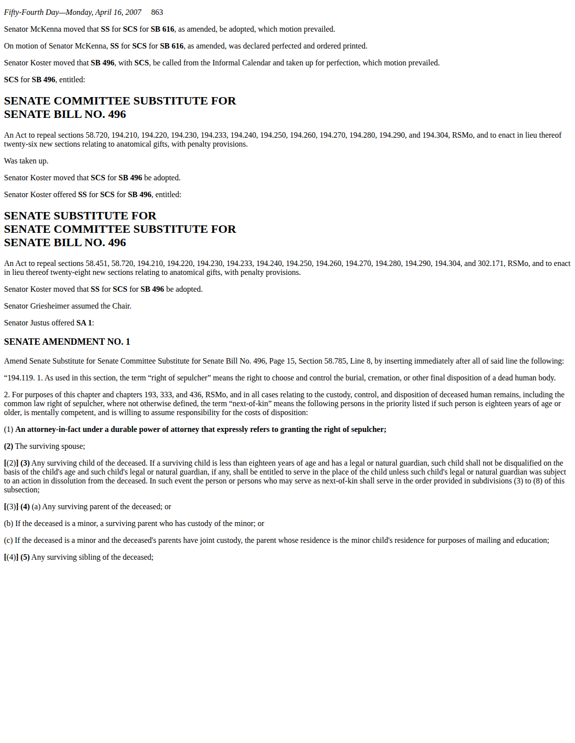Fifty-Fourth Day—Monday, April 16, 2007 863
Senator McKenna moved that SS for SCS for SB 616, as amended, be adopted, which motion prevailed.
On motion of Senator McKenna, SS for SCS for SB 616, as amended, was declared perfected and ordered printed.
Senator Koster moved that SB 496, with SCS, be called from the Informal Calendar and taken up for perfection, which motion prevailed.
SCS for SB 496, entitled:
SENATE COMMITTEE SUBSTITUTE FOR
SENATE BILL NO. 496
An Act to repeal sections 58.720, 194.210, 194.220, 194.230, 194.233, 194.240, 194.250, 194.260, 194.270, 194.280, 194.290, and 194.304, RSMo, and to enact in lieu thereof twenty-six new sections relating to anatomical gifts, with penalty provisions.
Was taken up.
Senator Koster moved that SCS for SB 496 be adopted.
Senator Koster offered SS for SCS for SB 496, entitled:
SENATE SUBSTITUTE FOR
SENATE COMMITTEE SUBSTITUTE FOR
SENATE BILL NO. 496
An Act to repeal sections 58.451, 58.720, 194.210, 194.220, 194.230, 194.233, 194.240, 194.250, 194.260, 194.270, 194.280, 194.290, 194.304, and 302.171, RSMo, and to enact in lieu thereof twenty-eight new sections relating to anatomical gifts, with penalty provisions.
Senator Koster moved that SS for SCS for SB 496 be adopted.
Senator Griesheimer assumed the Chair.
Senator Justus offered SA 1:
SENATE AMENDMENT NO. 1
Amend Senate Substitute for Senate Committee Substitute for Senate Bill No. 496, Page 15, Section 58.785, Line 8, by inserting immediately after all of said line the following:
“194.119. 1. As used in this section, the term “right of sepulcher” means the right to choose and control the burial, cremation, or other final disposition of a dead human body.
2. For purposes of this chapter and chapters 193, 333, and 436, RSMo, and in all cases relating to the custody, control, and disposition of deceased human remains, including the common law right of sepulcher, where not otherwise defined, the term “next-of-kin” means the following persons in the priority listed if such person is eighteen years of age or older, is mentally competent, and is willing to assume responsibility for the costs of disposition:
(1) An attorney-in-fact under a durable power of attorney that expressly refers to granting the right of sepulcher;
(2) The surviving spouse;
[(2)] (3) Any surviving child of the deceased. If a surviving child is less than eighteen years of age and has a legal or natural guardian, such child shall not be disqualified on the basis of the child's age and such child's legal or natural guardian, if any, shall be entitled to serve in the place of the child unless such child's legal or natural guardian was subject to an action in dissolution from the deceased. In such event the person or persons who may serve as next-of-kin shall serve in the order provided in subdivisions (3) to (8) of this subsection;
[(3)] (4) (a) Any surviving parent of the deceased; or
(b) If the deceased is a minor, a surviving parent who has custody of the minor; or
(c) If the deceased is a minor and the deceased's parents have joint custody, the parent whose residence is the minor child's residence for purposes of mailing and education;
[(4)] (5) Any surviving sibling of the deceased;